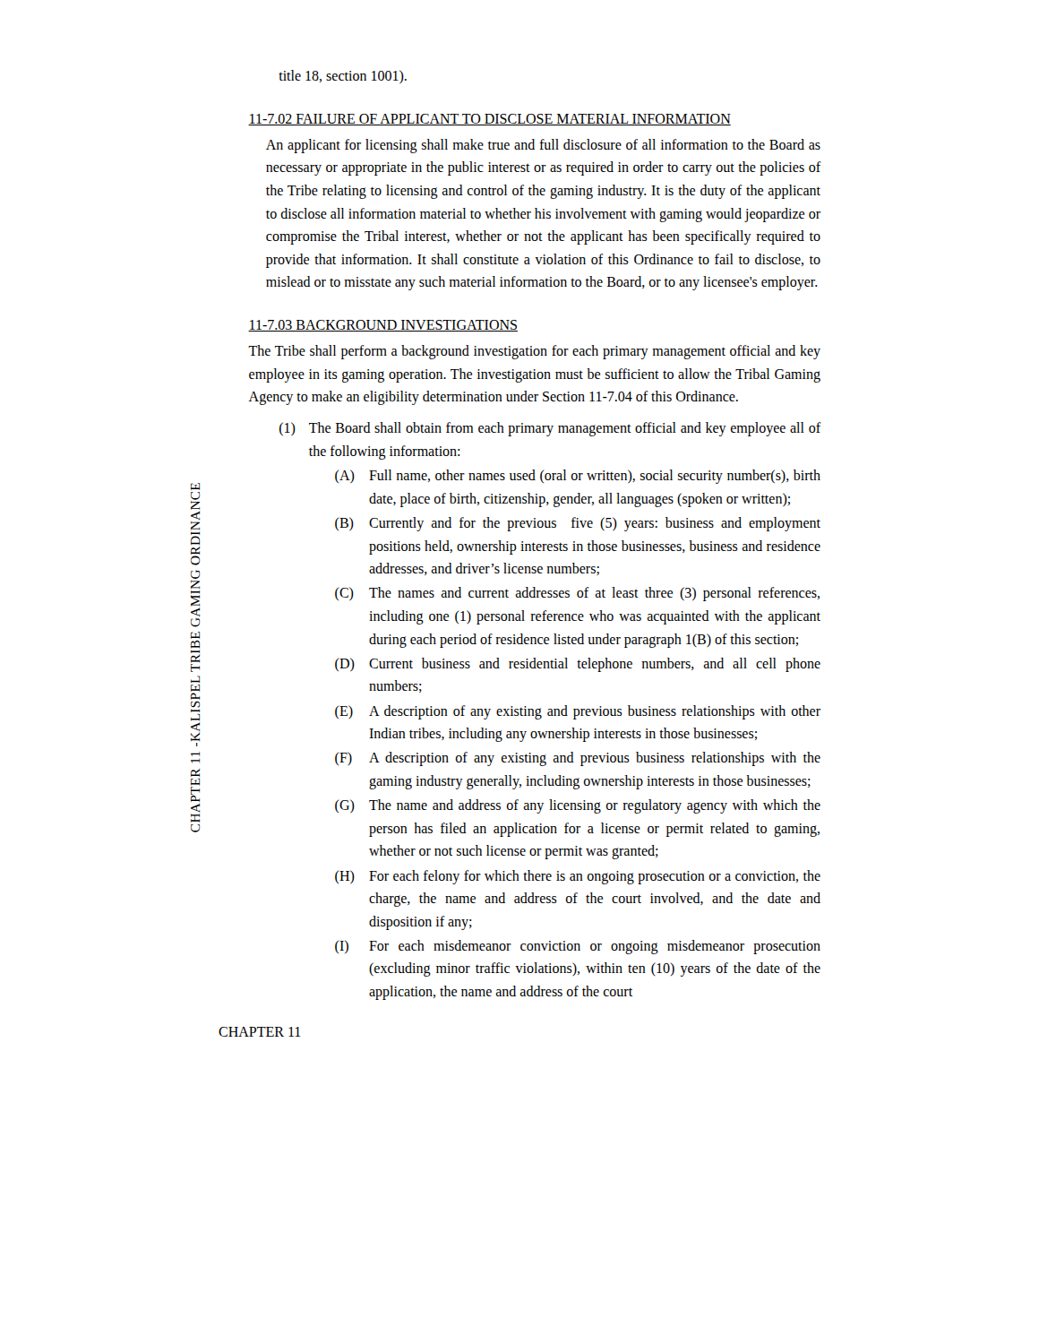CHAPTER 11 -KALISPEL TRIBE GAMING ORDINANCE
title 18, section 1001).
11-7.02 FAILURE OF APPLICANT TO DISCLOSE MATERIAL INFORMATION
An applicant for licensing shall make true and full disclosure of all information to the Board as necessary or appropriate in the public interest or as required in order to carry out the policies of the Tribe relating to licensing and control of the gaming industry. It is the duty of the applicant to disclose all information material to whether his involvement with gaming would jeopardize or compromise the Tribal interest, whether or not the applicant has been specifically required to provide that information. It shall constitute a violation of this Ordinance to fail to disclose, to mislead or to misstate any such material information to the Board, or to any licensee's employer.
11-7.03 BACKGROUND INVESTIGATIONS
The Tribe shall perform a background investigation for each primary management official and key employee in its gaming operation. The investigation must be sufficient to allow the Tribal Gaming Agency to make an eligibility determination under Section 11-7.04 of this Ordinance.
(1) The Board shall obtain from each primary management official and key employee all of the following information:
(A) Full name, other names used (oral or written), social security number(s), birth date, place of birth, citizenship, gender, all languages (spoken or written);
(B) Currently and for the previous five (5) years: business and employment positions held, ownership interests in those businesses, business and residence addresses, and driver’s license numbers;
(C) The names and current addresses of at least three (3) personal references, including one (1) personal reference who was acquainted with the applicant during each period of residence listed under paragraph 1(B) of this section;
(D) Current business and residential telephone numbers, and all cell phone numbers;
(E) A description of any existing and previous business relationships with other Indian tribes, including any ownership interests in those businesses;
(F) A description of any existing and previous business relationships with the gaming industry generally, including ownership interests in those businesses;
(G) The name and address of any licensing or regulatory agency with which the person has filed an application for a license or permit related to gaming, whether or not such license or permit was granted;
(H) For each felony for which there is an ongoing prosecution or a conviction, the charge, the name and address of the court involved, and the date and disposition if any;
(I) For each misdemeanor conviction or ongoing misdemeanor prosecution (excluding minor traffic violations), within ten (10) years of the date of the application, the name and address of the court
CHAPTER 11